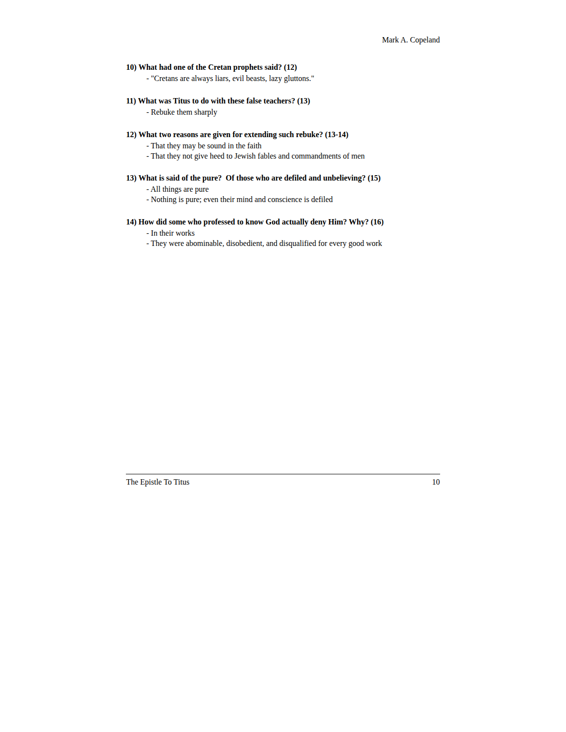Mark A. Copeland
10) What had one of the Cretan prophets said? (12)
- "Cretans are always liars, evil beasts, lazy gluttons."
11) What was Titus to do with these false teachers? (13)
- Rebuke them sharply
12) What two reasons are given for extending such rebuke? (13-14)
- That they may be sound in the faith
- That they not give heed to Jewish fables and commandments of men
13) What is said of the pure? Of those who are defiled and unbelieving? (15)
- All things are pure
- Nothing is pure; even their mind and conscience is defiled
14) How did some who professed to know God actually deny Him? Why? (16)
- In their works
- They were abominable, disobedient, and disqualified for every good work
The Epistle To Titus 10